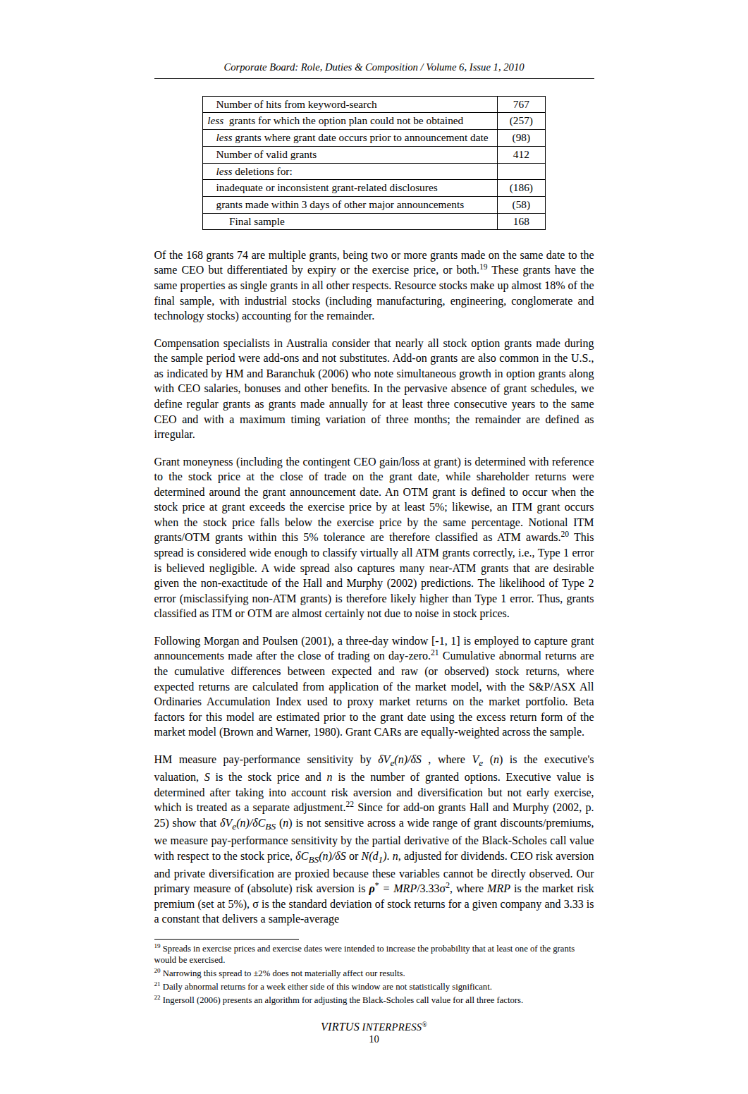Corporate Board: Role, Duties & Composition / Volume 6, Issue 1, 2010
| Number of hits from keyword-search | 767 |
| less grants for which the option plan could not be obtained | (257) |
| less grants where grant date occurs prior to announcement date | (98) |
| Number of valid grants | 412 |
| less deletions for: | |
| inadequate or inconsistent grant-related disclosures | (186) |
| grants made within 3 days of other major announcements | (58) |
| Final sample | 168 |
Of the 168 grants 74 are multiple grants, being two or more grants made on the same date to the same CEO but differentiated by expiry or the exercise price, or both.19 These grants have the same properties as single grants in all other respects. Resource stocks make up almost 18% of the final sample, with industrial stocks (including manufacturing, engineering, conglomerate and technology stocks) accounting for the remainder.
Compensation specialists in Australia consider that nearly all stock option grants made during the sample period were add-ons and not substitutes. Add-on grants are also common in the U.S., as indicated by HM and Baranchuk (2006) who note simultaneous growth in option grants along with CEO salaries, bonuses and other benefits. In the pervasive absence of grant schedules, we define regular grants as grants made annually for at least three consecutive years to the same CEO and with a maximum timing variation of three months; the remainder are defined as irregular.
Grant moneyness (including the contingent CEO gain/loss at grant) is determined with reference to the stock price at the close of trade on the grant date, while shareholder returns were determined around the grant announcement date. An OTM grant is defined to occur when the stock price at grant exceeds the exercise price by at least 5%; likewise, an ITM grant occurs when the stock price falls below the exercise price by the same percentage. Notional ITM grants/OTM grants within this 5% tolerance are therefore classified as ATM awards.20 This spread is considered wide enough to classify virtually all ATM grants correctly, i.e., Type 1 error is believed negligible. A wide spread also captures many near-ATM grants that are desirable given the non-exactitude of the Hall and Murphy (2002) predictions. The likelihood of Type 2 error (misclassifying non-ATM grants) is therefore likely higher than Type 1 error. Thus, grants classified as ITM or OTM are almost certainly not due to noise in stock prices.
Following Morgan and Poulsen (2001), a three-day window [-1, 1] is employed to capture grant announcements made after the close of trading on day-zero.21 Cumulative abnormal returns are the cumulative differences between expected and raw (or observed) stock returns, where expected returns are calculated from application of the market model, with the S&P/ASX All Ordinaries Accumulation Index used to proxy market returns on the market portfolio. Beta factors for this model are estimated prior to the grant date using the excess return form of the market model (Brown and Warner, 1980). Grant CARs are equally-weighted across the sample.
HM measure pay-performance sensitivity by δVe(n)/δS , where Ve (n) is the executive's valuation, S is the stock price and n is the number of granted options. Executive value is determined after taking into account risk aversion and diversification but not early exercise, which is treated as a separate adjustment.22 Since for add-on grants Hall and Murphy (2002, p. 25) show that δVe(n)/δCBS (n) is not sensitive across a wide range of grant discounts/premiums, we measure pay-performance sensitivity by the partial derivative of the Black-Scholes call value with respect to the stock price, δCBS(n)/δS or N(d1). n, adjusted for dividends. CEO risk aversion and private diversification are proxied because these variables cannot be directly observed. Our primary measure of (absolute) risk aversion is ρ* = MRP/3.33σ2, where MRP is the market risk premium (set at 5%), σ is the standard deviation of stock returns for a given company and 3.33 is a constant that delivers a sample-average
19 Spreads in exercise prices and exercise dates were intended to increase the probability that at least one of the grants would be exercised.
20 Narrowing this spread to ±2% does not materially affect our results.
21 Daily abnormal returns for a week either side of this window are not statistically significant.
22 Ingersoll (2006) presents an algorithm for adjusting the Black-Scholes call value for all three factors.
VIRTUS INTERPRESS®
10